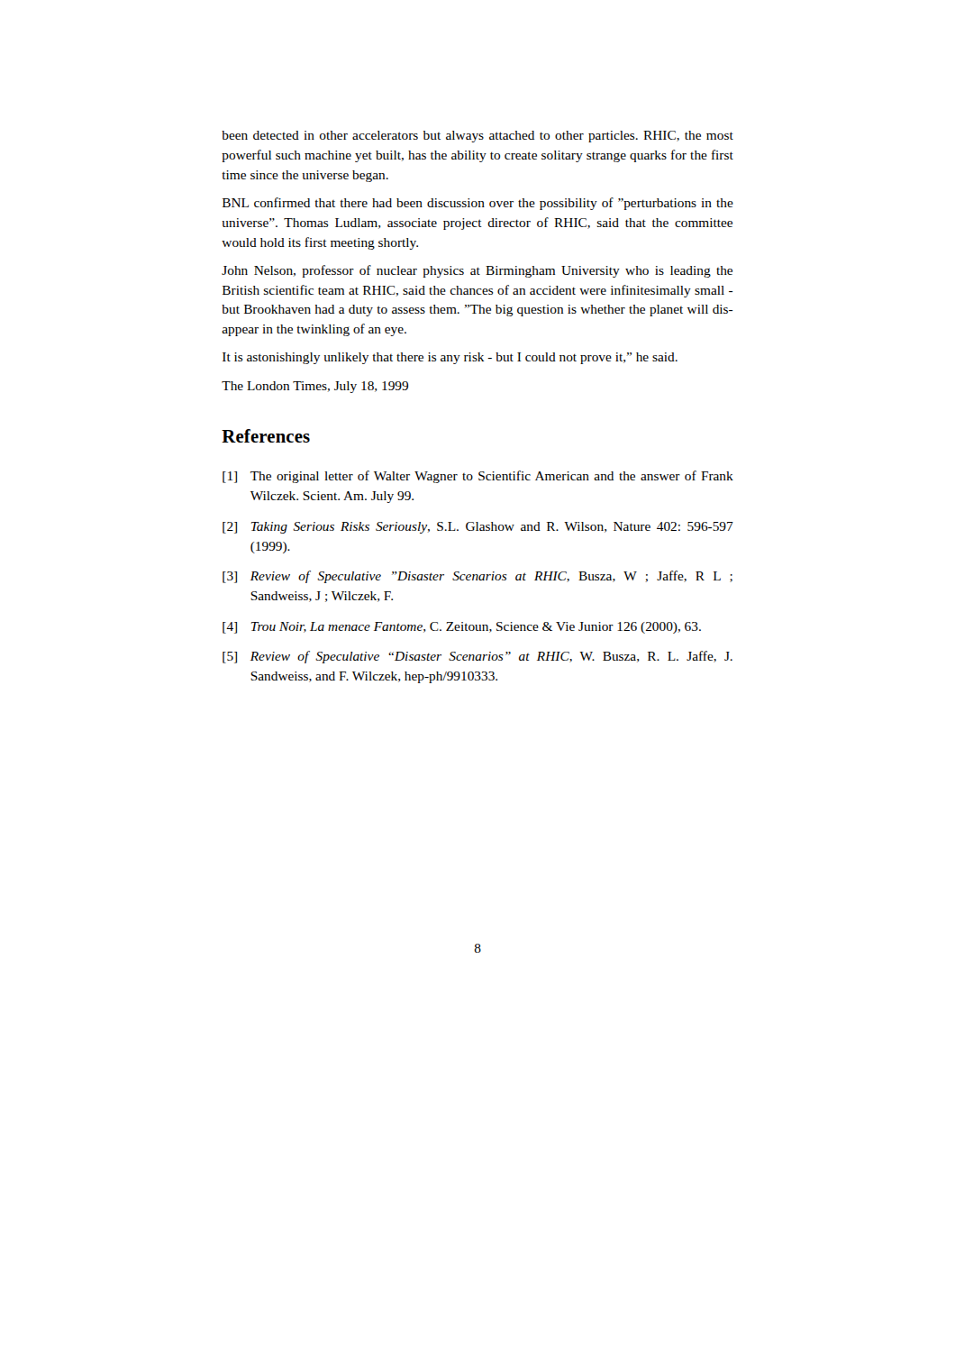been detected in other accelerators but always attached to other particles. RHIC, the most powerful such machine yet built, has the ability to create solitary strange quarks for the first time since the universe began.
BNL confirmed that there had been discussion over the possibility of ”perturbations in the universe”. Thomas Ludlam, associate project director of RHIC, said that the committee would hold its first meeting shortly.
John Nelson, professor of nuclear physics at Birmingham University who is leading the British scientific team at RHIC, said the chances of an accident were infinitesimally small - but Brookhaven had a duty to assess them. ”The big question is whether the planet will disappear in the twinkling of an eye.
It is astonishingly unlikely that there is any risk - but I could not prove it,” he said.
The London Times, July 18, 1999
References
The original letter of Walter Wagner to Scientific American and the answer of Frank Wilczek. Scient. Am. July 99.
Taking Serious Risks Seriously, S.L. Glashow and R. Wilson, Nature 402: 596-597 (1999).
Review of Speculative ”Disaster Scenarios at RHIC, Busza, W ; Jaffe, R L ; Sandweiss, J ; Wilczek, F.
Trou Noir, La menace Fantome, C. Zeitoun, Science & Vie Junior 126 (2000), 63.
Review of Speculative “Disaster Scenarios” at RHIC, W. Busza, R. L. Jaffe, J. Sandweiss, and F. Wilczek, hep-ph/9910333.
8